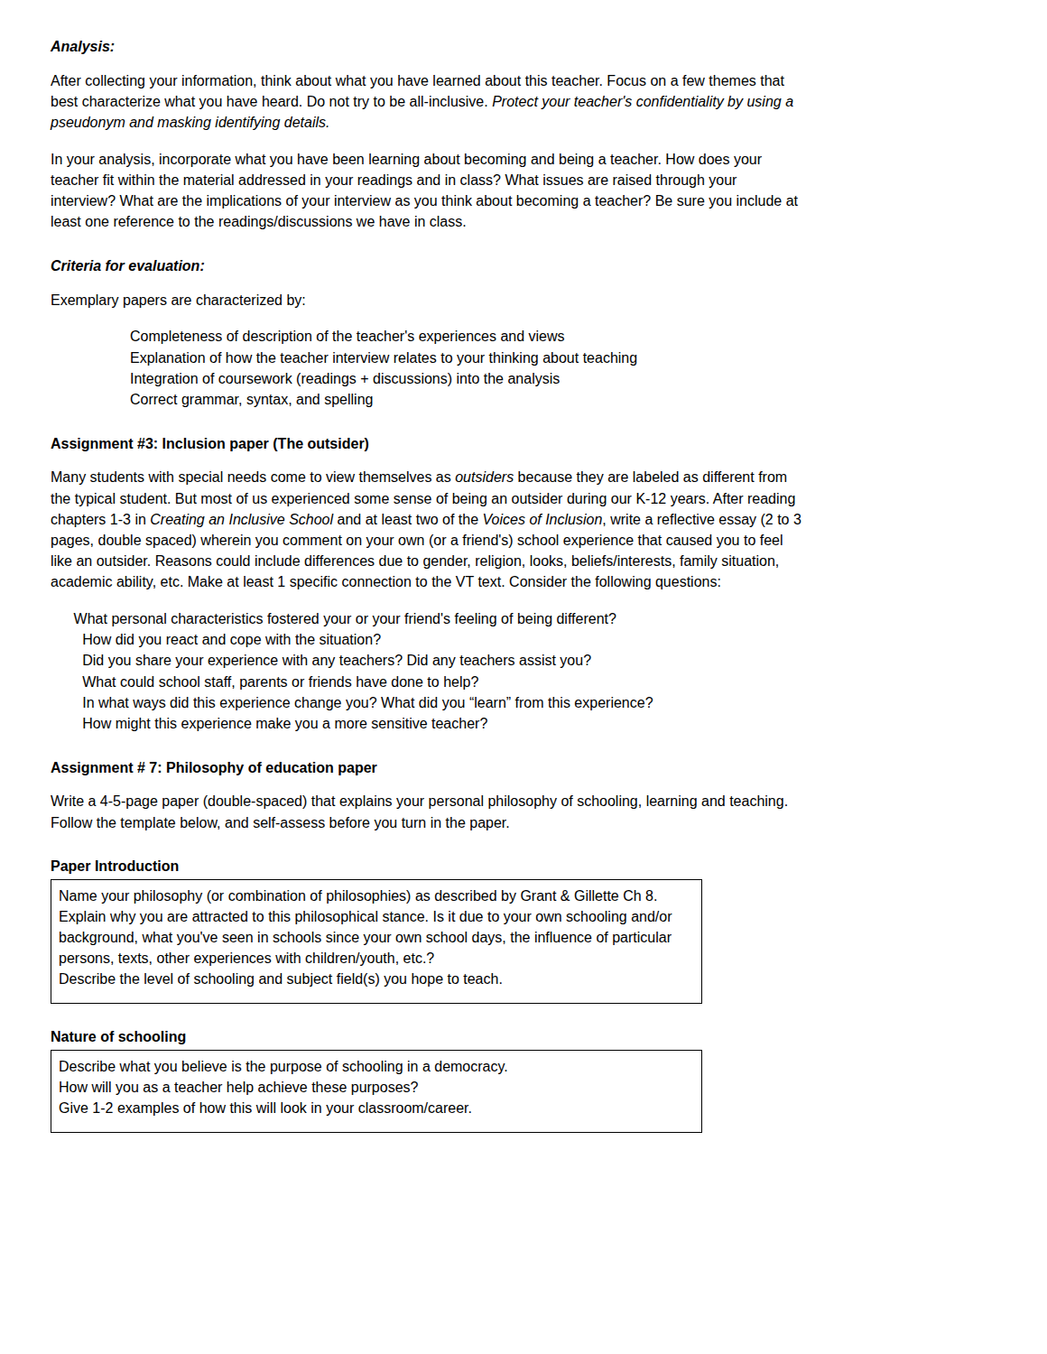Analysis:
After collecting your information, think about what you have learned about this teacher. Focus on a few themes that best characterize what you have heard. Do not try to be all-inclusive. Protect your teacher's confidentiality by using a pseudonym and masking identifying details.
In your analysis, incorporate what you have been learning about becoming and being a teacher. How does your teacher fit within the material addressed in your readings and in class? What issues are raised through your interview? What are the implications of your interview as you think about becoming a teacher? Be sure you include at least one reference to the readings/discussions we have in class.
Criteria for evaluation:
Exemplary papers are characterized by:
Completeness of description of the teacher's experiences and views
Explanation of how the teacher interview relates to your thinking about teaching
Integration of coursework (readings + discussions) into the analysis
Correct grammar, syntax, and spelling
Assignment #3: Inclusion paper (The outsider)
Many students with special needs come to view themselves as outsiders because they are labeled as different from the typical student. But most of us experienced some sense of being an outsider during our K-12 years. After reading chapters 1-3 in Creating an Inclusive School and at least two of the Voices of Inclusion, write a reflective essay (2 to 3 pages, double spaced) wherein you comment on your own (or a friend's) school experience that caused you to feel like an outsider. Reasons could include differences due to gender, religion, looks, beliefs/interests, family situation, academic ability, etc. Make at least 1 specific connection to the VT text. Consider the following questions:
What personal characteristics fostered your or your friend's feeling of being different?
How did you react and cope with the situation?
Did you share your experience with any teachers? Did any teachers assist you?
What could school staff, parents or friends have done to help?
In what ways did this experience change you? What did you “learn” from this experience?
How might this experience make you a more sensitive teacher?
Assignment # 7: Philosophy of education paper
Write a 4-5-page paper (double-spaced) that explains your personal philosophy of schooling, learning and teaching. Follow the template below, and self-assess before you turn in the paper.
Paper Introduction
Name your philosophy (or combination of philosophies) as described by Grant & Gillette Ch 8.
Explain why you are attracted to this philosophical stance. Is it due to your own schooling and/or background, what you've seen in schools since your own school days, the influence of particular persons, texts, other experiences with children/youth, etc.?
Describe the level of schooling and subject field(s) you hope to teach.
Nature of schooling
Describe what you believe is the purpose of schooling in a democracy.
How will you as a teacher help achieve these purposes?
Give 1-2 examples of how this will look in your classroom/career.